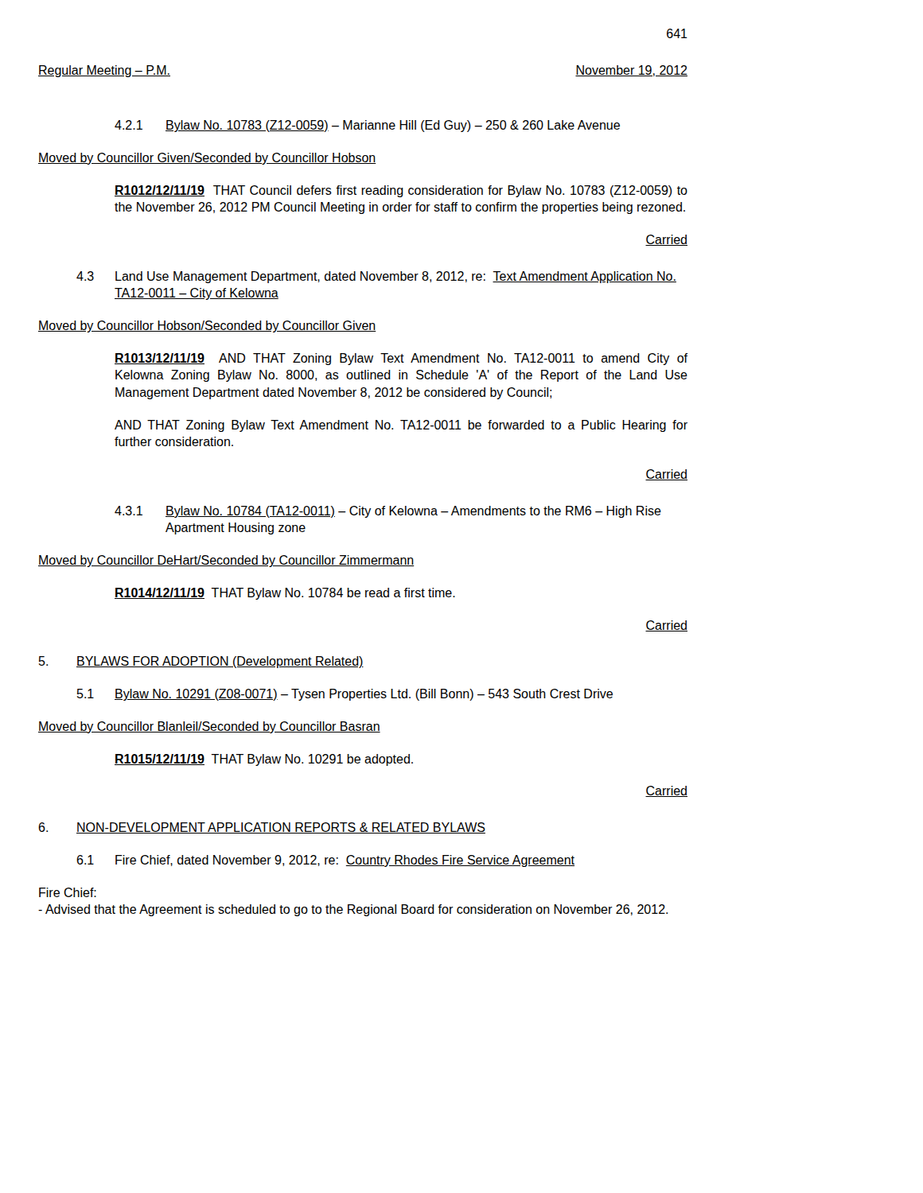641
Regular Meeting – P.M. November 19, 2012
4.2.1
Bylaw No. 10783 (Z12-0059) – Marianne Hill (Ed Guy) – 250 & 260 Lake Avenue
Moved by Councillor Given/Seconded by Councillor Hobson
R1012/12/11/19 THAT Council defers first reading consideration for Bylaw No. 10783 (Z12-0059) to the November 26, 2012 PM Council Meeting in order for staff to confirm the properties being rezoned.
Carried
4.3
Land Use Management Department, dated November 8, 2012, re: Text Amendment Application No. TA12-0011 – City of Kelowna
Moved by Councillor Hobson/Seconded by Councillor Given
R1013/12/11/19 AND THAT Zoning Bylaw Text Amendment No. TA12-0011 to amend City of Kelowna Zoning Bylaw No. 8000, as outlined in Schedule 'A' of the Report of the Land Use Management Department dated November 8, 2012 be considered by Council;
AND THAT Zoning Bylaw Text Amendment No. TA12-0011 be forwarded to a Public Hearing for further consideration.
Carried
4.3.1
Bylaw No. 10784 (TA12-0011) – City of Kelowna – Amendments to the RM6 – High Rise Apartment Housing zone
Moved by Councillor DeHart/Seconded by Councillor Zimmermann
R1014/12/11/19 THAT Bylaw No. 10784 be read a first time.
Carried
5.
BYLAWS FOR ADOPTION (Development Related)
5.1
Bylaw No. 10291 (Z08-0071) – Tysen Properties Ltd. (Bill Bonn) – 543 South Crest Drive
Moved by Councillor Blanleil/Seconded by Councillor Basran
R1015/12/11/19 THAT Bylaw No. 10291 be adopted.
Carried
6.
NON-DEVELOPMENT APPLICATION REPORTS & RELATED BYLAWS
6.1
Fire Chief, dated November 9, 2012, re: Country Rhodes Fire Service Agreement
Fire Chief:
- Advised that the Agreement is scheduled to go to the Regional Board for consideration on November 26, 2012.